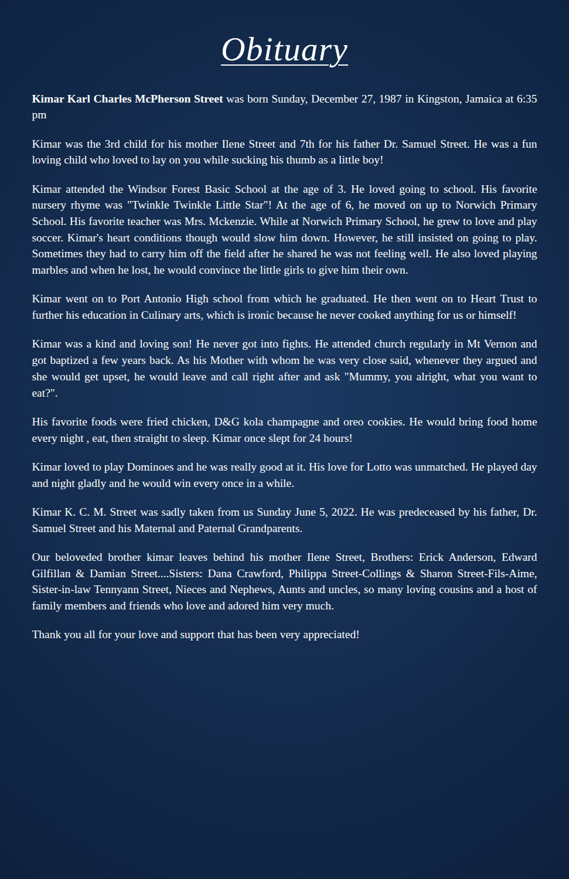Obituary
Kimar Karl Charles McPherson Street was born Sunday, December 27, 1987 in Kingston, Jamaica at 6:35 pm
Kimar was the 3rd child for his mother Ilene Street and 7th for his father Dr. Samuel Street. He was a fun loving child who loved to lay on you while sucking his thumb as a little boy!
Kimar attended the Windsor Forest Basic School at the age of 3. He loved going to school. His favorite nursery rhyme was "Twinkle Twinkle Little Star"! At the age of 6, he moved on up to Norwich Primary School. His favorite teacher was Mrs. Mckenzie. While at Norwich Primary School, he grew to love and play soccer. Kimar's heart conditions though would slow him down. However, he still insisted on going to play. Sometimes they had to carry him off the field after he shared he was not feeling well. He also loved playing marbles and when he lost, he would convince the little girls to give him their own.
Kimar went on to Port Antonio High school from which he graduated. He then went on to Heart Trust to further his education in Culinary arts, which is ironic because he never cooked anything for us or himself!
Kimar was a kind and loving son! He never got into fights. He attended church regularly in Mt Vernon and got baptized a few years back. As his Mother with whom he was very close said, whenever they argued and she would get upset, he would leave and call right after and ask "Mummy, you alright, what you want to eat?".
His favorite foods were fried chicken, D&G kola champagne and oreo cookies. He would bring food home every night , eat, then straight to sleep. Kimar once slept for 24 hours!
Kimar loved to play Dominoes and he was really good at it. His love for Lotto was unmatched. He played day and night gladly and he would win every once in a while.
Kimar K. C. M. Street was sadly taken from us Sunday June 5, 2022. He was predeceased by his father, Dr. Samuel Street and his Maternal and Paternal Grandparents.
Our beloveded brother kimar leaves behind his mother Ilene Street, Brothers: Erick Anderson, Edward Gilfillan & Damian Street....Sisters: Dana Crawford, Philippa Street-Collings & Sharon Street-Fils-Aime, Sister-in-law Tennyann Street, Nieces and Nephews, Aunts and uncles, so many loving cousins and a host of family members and friends who love and adored him very much.
Thank you all for your love and support that has been very appreciated!